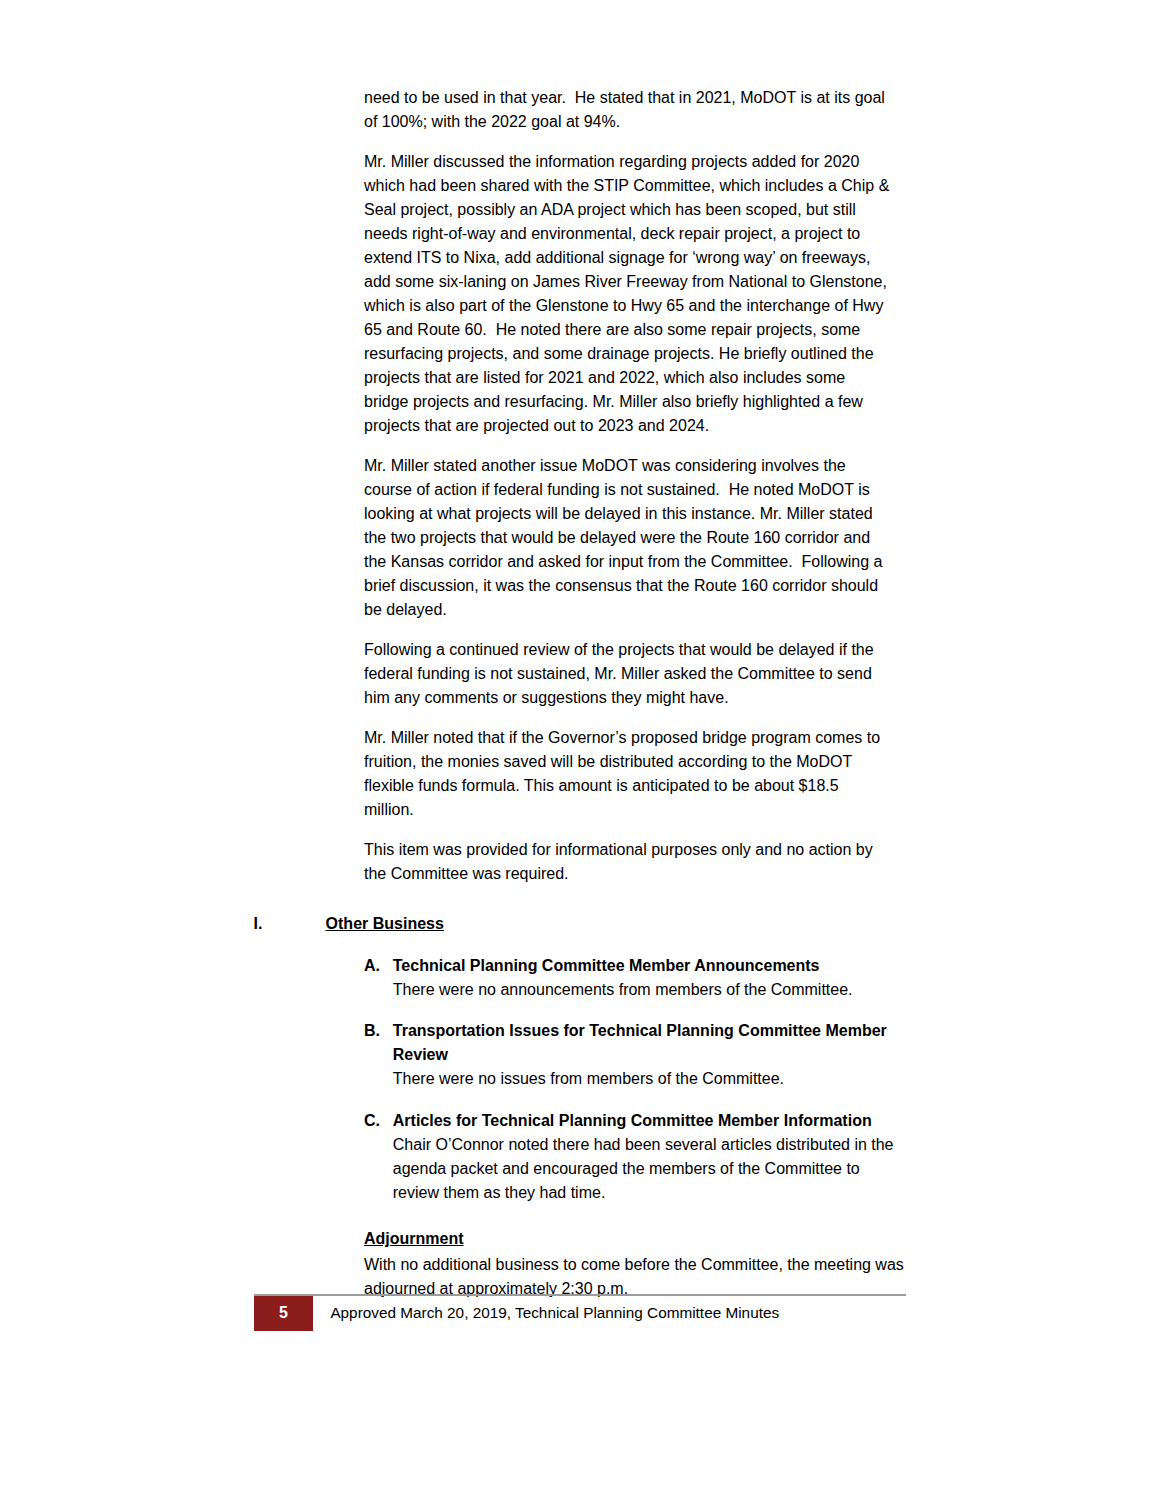need to be used in that year. He stated that in 2021, MoDOT is at its goal of 100%; with the 2022 goal at 94%.
Mr. Miller discussed the information regarding projects added for 2020 which had been shared with the STIP Committee, which includes a Chip & Seal project, possibly an ADA project which has been scoped, but still needs right-of-way and environmental, deck repair project, a project to extend ITS to Nixa, add additional signage for ‘wrong way’ on freeways, add some six-laning on James River Freeway from National to Glenstone, which is also part of the Glenstone to Hwy 65 and the interchange of Hwy 65 and Route 60. He noted there are also some repair projects, some resurfacing projects, and some drainage projects. He briefly outlined the projects that are listed for 2021 and 2022, which also includes some bridge projects and resurfacing. Mr. Miller also briefly highlighted a few projects that are projected out to 2023 and 2024.
Mr. Miller stated another issue MoDOT was considering involves the course of action if federal funding is not sustained. He noted MoDOT is looking at what projects will be delayed in this instance. Mr. Miller stated the two projects that would be delayed were the Route 160 corridor and the Kansas corridor and asked for input from the Committee. Following a brief discussion, it was the consensus that the Route 160 corridor should be delayed.
Following a continued review of the projects that would be delayed if the federal funding is not sustained, Mr. Miller asked the Committee to send him any comments or suggestions they might have.
Mr. Miller noted that if the Governor’s proposed bridge program comes to fruition, the monies saved will be distributed according to the MoDOT flexible funds formula. This amount is anticipated to be about $18.5 million.
This item was provided for informational purposes only and no action by the Committee was required.
I. Other Business
A. Technical Planning Committee Member Announcements
There were no announcements from members of the Committee.
B. Transportation Issues for Technical Planning Committee Member Review
There were no issues from members of the Committee.
C. Articles for Technical Planning Committee Member Information
Chair O’Connor noted there had been several articles distributed in the agenda packet and encouraged the members of the Committee to review them as they had time.
Adjournment
With no additional business to come before the Committee, the meeting was adjourned at approximately 2:30 p.m.
5
Approved March 20, 2019, Technical Planning Committee Minutes